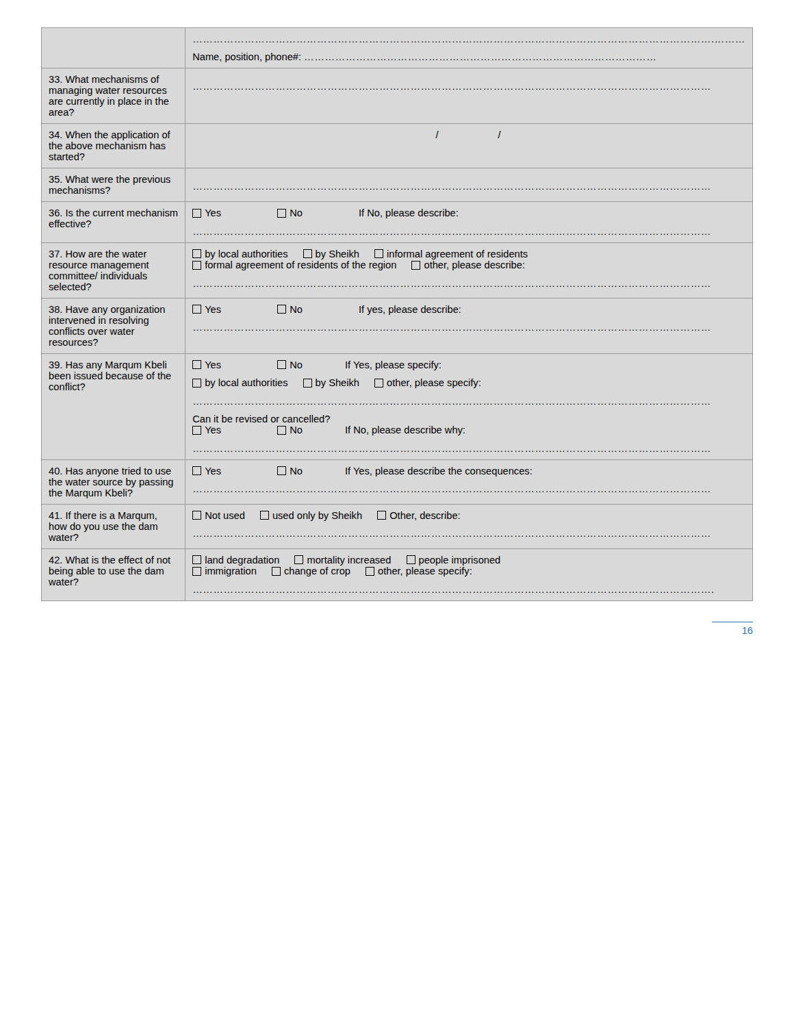| | …………………………………………………………………………………………………………………………………….……… Name, position, phone#: ………………………………………………………………………………………… |
| 33. What mechanisms of managing water resources are currently in place in the area? | …………………………………………………………………………………………………………………………………… |
| 34. When the application of the above mechanism has started? | / / |
| 35. What were the previous mechanisms? | …………………………………………………………………………………………………………………………………… |
| 36. Is the current mechanism effective? | Yes No If No, please describe: …………………………………………………………………………………………………………………………………… |
| 37. How are the water resource management committee/ individuals selected? | by local authorities by Sheikh informal agreement of residents formal agreement of residents of the region other, please describe: …………………………………………………………………………………………………………………………………… |
| 38. Have any organization intervened in resolving conflicts over water resources? | Yes No If yes, please describe: …………………………………………………………………………………………………………………………………… |
| 39. Has any Marqum Kbeli been issued because of the conflict? | Yes No If Yes, please specify: by local authorities by Sheikh other, please specify: …………………………………………………………………………………………………………………………………… Can it be revised or cancelled? Yes No If No, please describe why: …………………………………………………………………………………………………………………………………… |
| 40. Has anyone tried to use the water source by passing the Marqum Kbeli? | Yes No If Yes, please describe the consequences: …………………………………………………………………………………………………………………………………… |
| 41. If there is a Marqum, how do you use the dam water? | Not used used only by Sheikh Other, describe: …………………………………………………………………………………………………………………………………… |
| 42. What is the effect of not being able to use the dam water? | land degradation mortality increased people imprisoned immigration change of crop other, please specify: ……………………………………………………………………………………………………………………………………. |
16